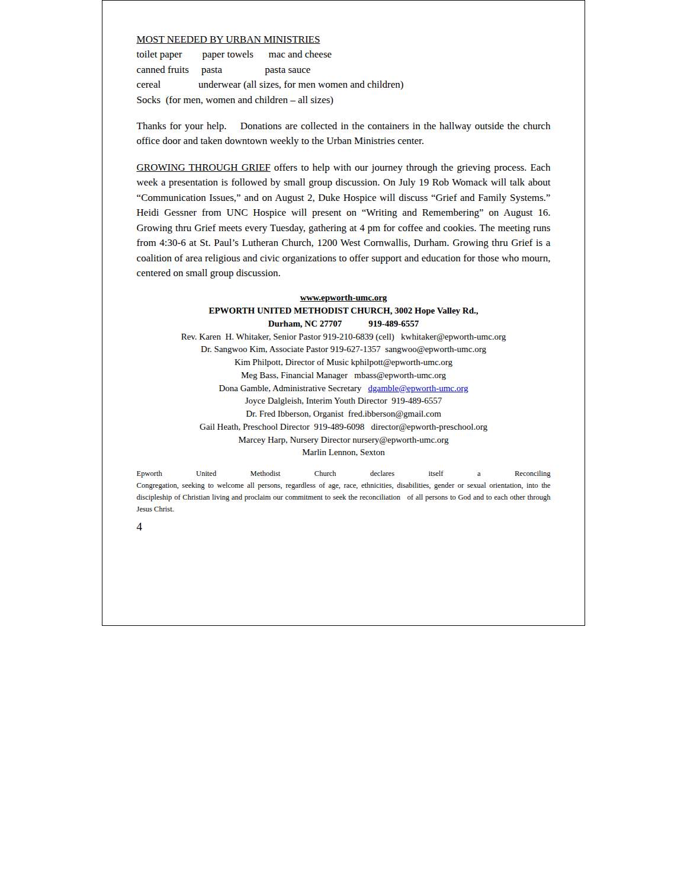MOST NEEDED BY URBAN MINISTRIES
toilet paper paper towels mac and cheese canned fruits pasta pasta sauce cereal underwear (all sizes, for men women and children) Socks (for men, women and children – all sizes)
Thanks for your help. Donations are collected in the containers in the hallway outside the church office door and taken downtown weekly to the Urban Ministries center.
GROWING THROUGH GRIEF offers to help with our journey through the grieving process. Each week a presentation is followed by small group discussion. On July 19 Rob Womack will talk about “Communication Issues,” and on August 2, Duke Hospice will discuss “Grief and Family Systems.” Heidi Gessner from UNC Hospice will present on “Writing and Remembering” on August 16. Growing thru Grief meets every Tuesday, gathering at 4 pm for coffee and cookies. The meeting runs from 4:30-6 at St. Paul’s Lutheran Church, 1200 West Cornwallis, Durham. Growing thru Grief is a coalition of area religious and civic organizations to offer support and education for those who mourn, centered on small group discussion.
www.epworth-umc.org
EPWORTH UNITED METHODIST CHURCH, 3002 Hope Valley Rd.,
Durham, NC 27707 919-489-6557
Rev. Karen H. Whitaker, Senior Pastor 919-210-6839 (cell) kwhitaker@epworth-umc.org
Dr. Sangwoo Kim, Associate Pastor 919-627-1357 sangwoo@epworth-umc.org
Kim Philpott, Director of Music kphilpott@epworth-umc.org
Meg Bass, Financial Manager mbass@epworth-umc.org
Dona Gamble, Administrative Secretary dgamble@epworth-umc.org
Joyce Dalgleish, Interim Youth Director 919-489-6557
Dr. Fred Ibberson, Organist fred.ibberson@gmail.com
Gail Heath, Preschool Director 919-489-6098 director@epworth-preschool.org
Marcey Harp, Nursery Director nursery@epworth-umc.org
Marlin Lennon, Sexton
Epworth United Methodist Church declares itself a Reconciling Congregation, seeking to welcome all persons, regardless of age, race, ethnicities, disabilities, gender or sexual orientation, into the discipleship of Christian living and proclaim our commitment to seek the reconciliation of all persons to God and to each other through Jesus Christ.
4